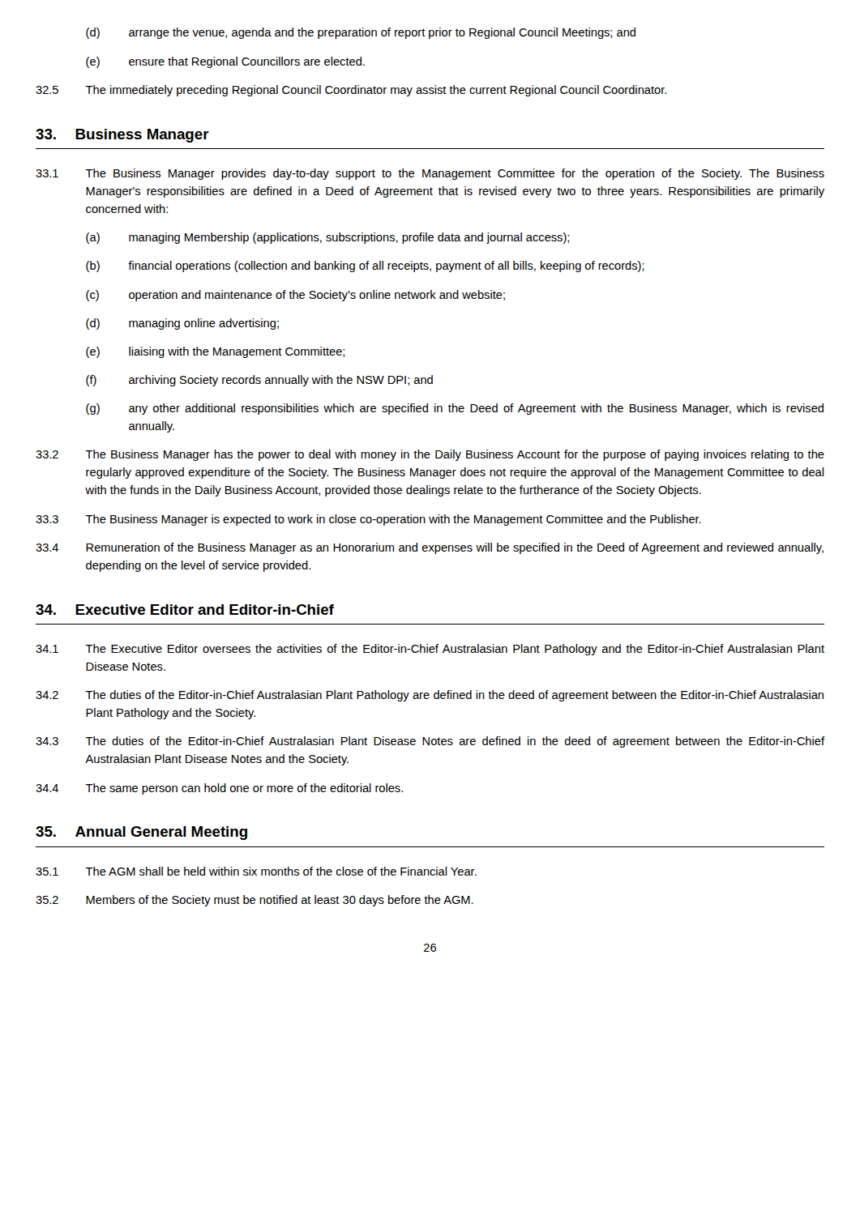(d)
arrange the venue, agenda and the preparation of report prior to Regional Council Meetings; and
(e)
ensure that Regional Councillors are elected.
32.5
The immediately preceding Regional Council Coordinator may assist the current Regional Council Coordinator.
33. Business Manager
33.1
The Business Manager provides day-to-day support to the Management Committee for the operation of the Society. The Business Manager's responsibilities are defined in a Deed of Agreement that is revised every two to three years. Responsibilities are primarily concerned with:
(a)
managing Membership (applications, subscriptions, profile data and journal access);
(b)
financial operations (collection and banking of all receipts, payment of all bills, keeping of records);
(c)
operation and maintenance of the Society's online network and website;
(d)
managing online advertising;
(e)
liaising with the Management Committee;
(f)
archiving Society records annually with the NSW DPI; and
(g)
any other additional responsibilities which are specified in the Deed of Agreement with the Business Manager, which is revised annually.
33.2
The Business Manager has the power to deal with money in the Daily Business Account for the purpose of paying invoices relating to the regularly approved expenditure of the Society. The Business Manager does not require the approval of the Management Committee to deal with the funds in the Daily Business Account, provided those dealings relate to the furtherance of the Society Objects.
33.3
The Business Manager is expected to work in close co-operation with the Management Committee and the Publisher.
33.4
Remuneration of the Business Manager as an Honorarium and expenses will be specified in the Deed of Agreement and reviewed annually, depending on the level of service provided.
34. Executive Editor and Editor-in-Chief
34.1
The Executive Editor oversees the activities of the Editor-in-Chief Australasian Plant Pathology and the Editor-in-Chief Australasian Plant Disease Notes.
34.2
The duties of the Editor-in-Chief Australasian Plant Pathology are defined in the deed of agreement between the Editor-in-Chief Australasian Plant Pathology and the Society.
34.3
The duties of the Editor-in-Chief Australasian Plant Disease Notes are defined in the deed of agreement between the Editor-in-Chief Australasian Plant Disease Notes and the Society.
34.4
The same person can hold one or more of the editorial roles.
35. Annual General Meeting
35.1
The AGM shall be held within six months of the close of the Financial Year.
35.2
Members of the Society must be notified at least 30 days before the AGM.
26